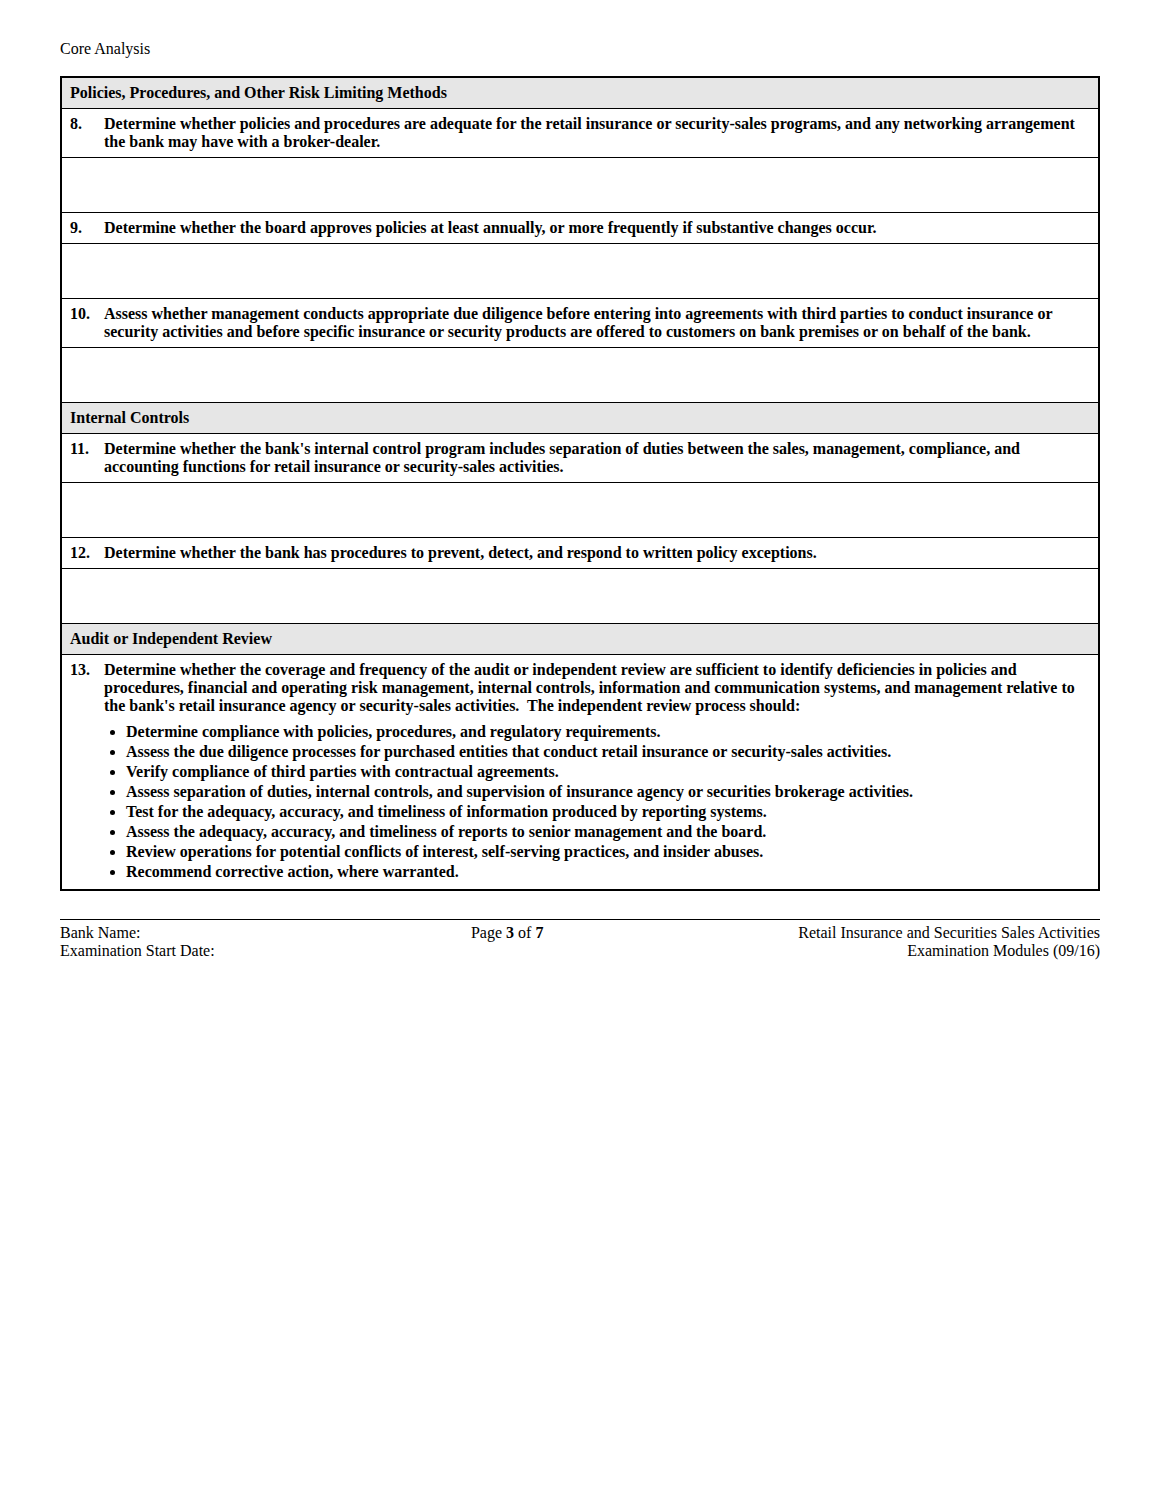Core Analysis
| Policies, Procedures, and Other Risk Limiting Methods |
| 8. Determine whether policies and procedures are adequate for the retail insurance or security-sales programs, and any networking arrangement the bank may have with a broker-dealer. |
| 9. Determine whether the board approves policies at least annually, or more frequently if substantive changes occur. |
| 10. Assess whether management conducts appropriate due diligence before entering into agreements with third parties to conduct insurance or security activities and before specific insurance or security products are offered to customers on bank premises or on behalf of the bank. |
| Internal Controls |
| 11. Determine whether the bank's internal control program includes separation of duties between the sales, management, compliance, and accounting functions for retail insurance or security-sales activities. |
| 12. Determine whether the bank has procedures to prevent, detect, and respond to written policy exceptions. |
| Audit or Independent Review |
| 13. Determine whether the coverage and frequency of the audit or independent review are sufficient to identify deficiencies in policies and procedures, financial and operating risk management, internal controls, information and communication systems, and management relative to the bank's retail insurance agency or security-sales activities. The independent review process should: Determine compliance with policies, procedures, and regulatory requirements. Assess the due diligence processes for purchased entities that conduct retail insurance or security-sales activities. Verify compliance of third parties with contractual agreements. Assess separation of duties, internal controls, and supervision of insurance agency or securities brokerage activities. Test for the adequacy, accuracy, and timeliness of information produced by reporting systems. Assess the adequacy, accuracy, and timeliness of reports to senior management and the board. Review operations for potential conflicts of interest, self-serving practices, and insider abuses. Recommend corrective action, where warranted. |
| Bank Name: | Page 3 of 7 | Retail Insurance and Securities Sales Activities |
| Examination Start Date: | | Examination Modules (09/16) |